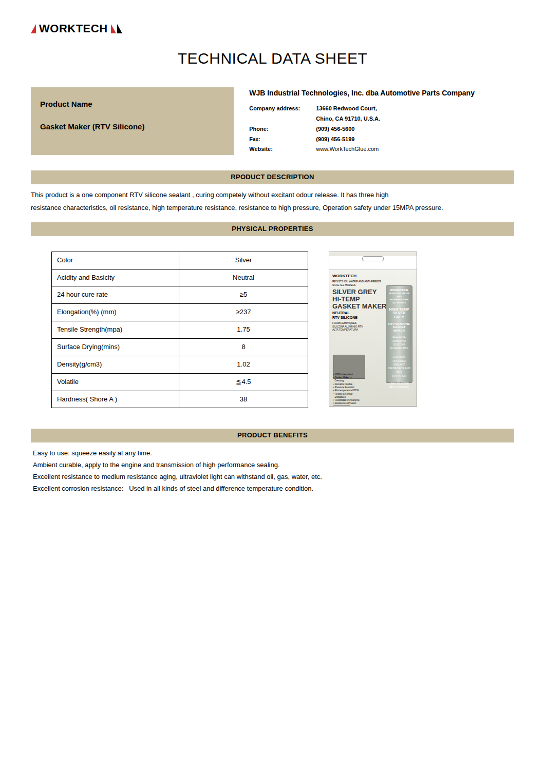WORKTECH
TECHNICAL DATA SHEET
| Product Name Gasket Maker (RTV Silicone) | WJB Industrial Technologies, Inc. dba Automotive Parts Company / Company address: / 13660 Redwood Court, / / / Chino, CA 91710, U.S.A. / / Phone: / (909) 456-5600 / / F ax : / (909) 456-5199 / / Website: / www.WorkTechGlue.com / |
RPODUCT DESCRIPTION
This product is a one component RTV silicone sealant , curing competely without excitant odour release. It has three high
resistance characteristics, oil resistance, high temperature resistance, resistance to high pressure, Operation safety under 15MPA pressure.
PHYSICAL PROPERTIES
| Color | Silver |
| Acidity and Basicity | Neutral |
| 24 hour cure rate | ≥5 |
| Elongation(%) (mm) | ≥237 |
| Tensile Strength(mpa) | 1.75 |
| Surface Drying(mins) | 8 |
| Density(g/cm3) | 1.02 |
| Volatile | ≦4.5 |
| Hardness( Shore A ) | 38 |
WORKTECH
RESISTS OIL WATER AND ANTI-FREEZE
SAFE ALL MODELS
SILVER GREY
HI-TEMP
GASKET MAKER
NEUTRAL
RTV SILICONE
FORMA EMPAQUES
SILICONA ALUMINIO RTV
ALTA TEMPERATURA
WORKTECH
RESISTS OIL WATER AND
ANTIFREEZE SAFE ALL MODELS
HIGH TEMP
SILVER GREY
RTV SILICONE
GASKET MAKER
SELLANTE ADHESIVO
SILICONA ALUMINIO RTV
CAUTION: UNCURED SEALANT
CAUSES EYE AND SKIN
IRRITATION
100% SILICONE
NET 3.0OZ(85G)
• 100% Intermittent
• Gasket Maker or
Dressing
• Remains Flexible
• Pressure Resistant
• Alta temperatura 650°F
• Resiste a Formar
Empaques
• Flexibilidad Permanente
• Resistente a Presión
U.S.A.
PRODUCT BENEFITS
Easy to use: squeeze easily at any time.
Ambient curable, apply to the engine and transmission of high performance sealing.
Excellent resistance to medium resistance aging, ultraviolet light can withstand oil, gas, water, etc.
Excellent corrosion resistance: Used in all kinds of steel and difference temperature condition.